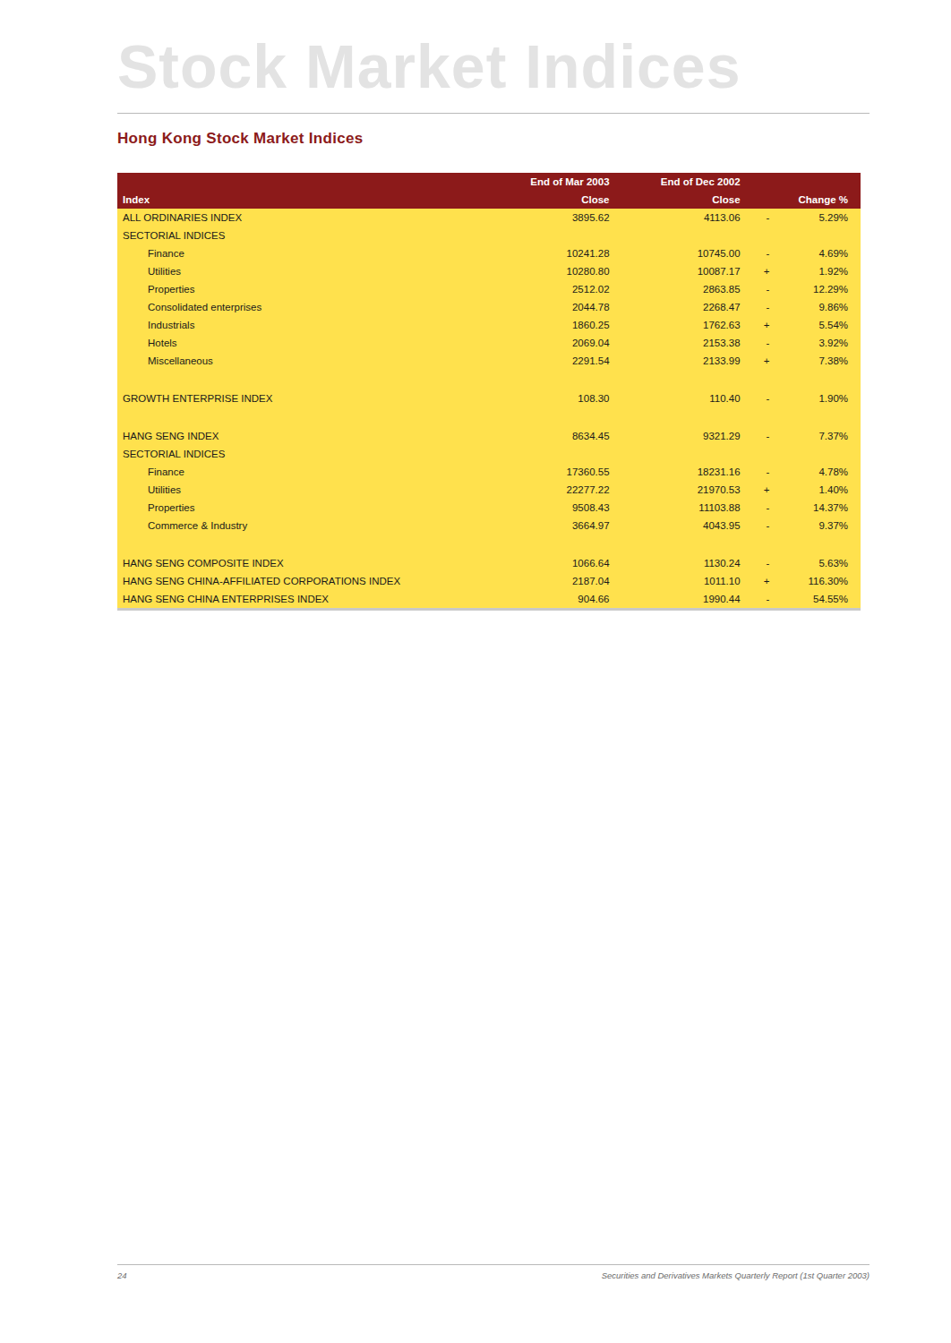Stock Market Indices
Hong Kong Stock Market Indices
| | End of Mar 2003 | End of Dec 2002 | | |
| Index | Close | Close | | Change % |
| ALL ORDINARIES INDEX | 3895.62 | 4113.06 | - | 5.29% |
| SECTORIAL INDICES | | | | |
| Finance | 10241.28 | 10745.00 | - | 4.69% |
| Utilities | 10280.80 | 10087.17 | + | 1.92% |
| Properties | 2512.02 | 2863.85 | - | 12.29% |
| Consolidated enterprises | 2044.78 | 2268.47 | - | 9.86% |
| Industrials | 1860.25 | 1762.63 | + | 5.54% |
| Hotels | 2069.04 | 2153.38 | - | 3.92% |
| Miscellaneous | 2291.54 | 2133.99 | + | 7.38% |
| GROWTH ENTERPRISE INDEX | 108.30 | 110.40 | - | 1.90% |
| HANG SENG INDEX | 8634.45 | 9321.29 | - | 7.37% |
| SECTORIAL INDICES | | | | |
| Finance | 17360.55 | 18231.16 | - | 4.78% |
| Utilities | 22277.22 | 21970.53 | + | 1.40% |
| Properties | 9508.43 | 11103.88 | - | 14.37% |
| Commerce & Industry | 3664.97 | 4043.95 | - | 9.37% |
| HANG SENG COMPOSITE INDEX | 1066.64 | 1130.24 | - | 5.63% |
| HANG SENG CHINA-AFFILIATED CORPORATIONS INDEX | 2187.04 | 1011.10 | + | 116.30% |
| HANG SENG CHINA ENTERPRISES INDEX | 904.66 | 1990.44 | - | 54.55% |
24 Securities and Derivatives Markets Quarterly Report (1st Quarter 2003)